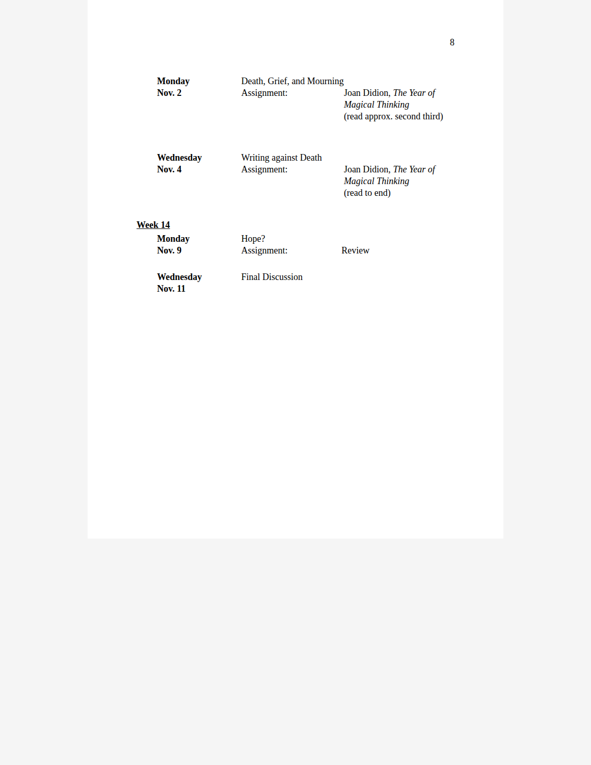8
| Monday Nov. 2 | Death, Grief, and Mourning Assignment: | Joan Didion, The Year of Magical Thinking (read approx. second third) |
| Wednesday Nov. 4 | Writing against Death Assignment: | Joan Didion, The Year of Magical Thinking (read to end) |
Week 14
| Monday Nov. 9 | Hope? Assignment: | Review |
| Wednesday Nov. 11 | Final Discussion | |